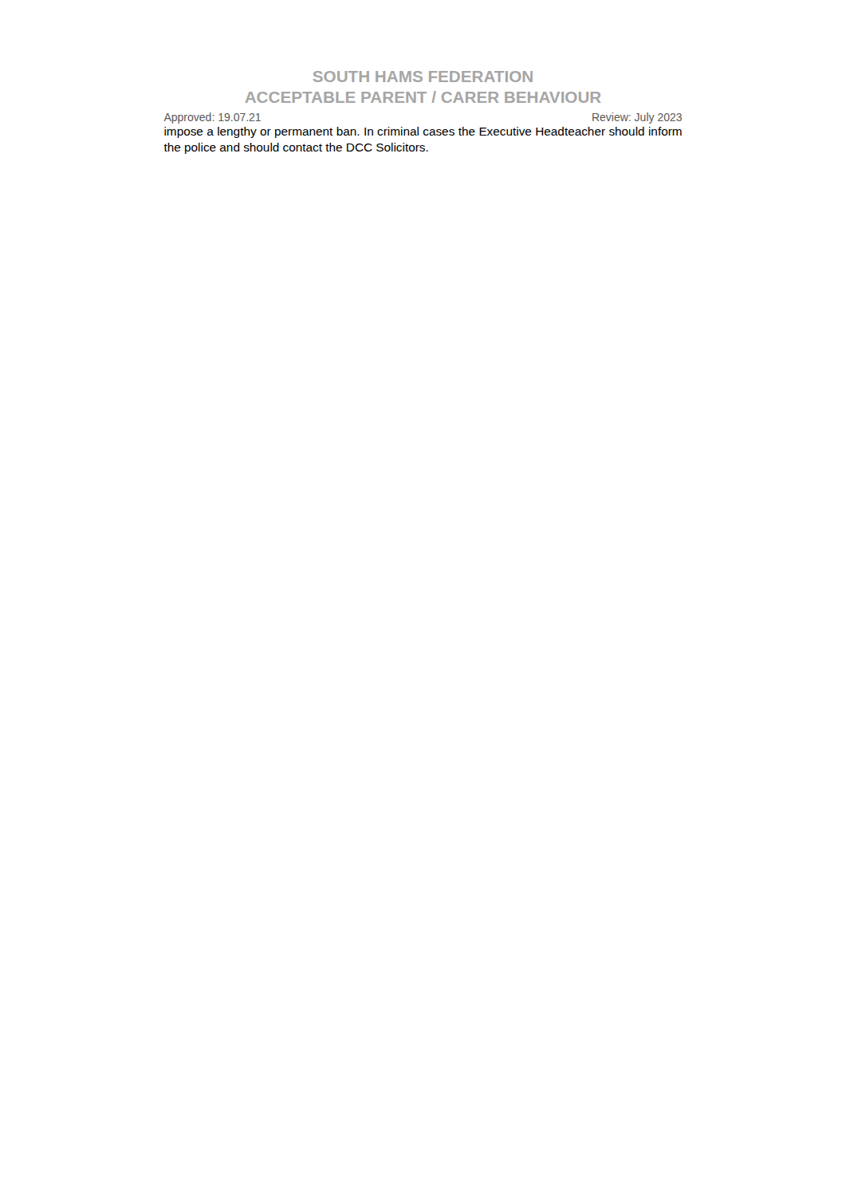SOUTH HAMS FEDERATION
ACCEPTABLE PARENT / CARER BEHAVIOUR
Approved: 19.07.21 Review: July 2023
impose a lengthy or permanent ban. In criminal cases the Executive Headteacher should inform the police and should contact the DCC Solicitors.